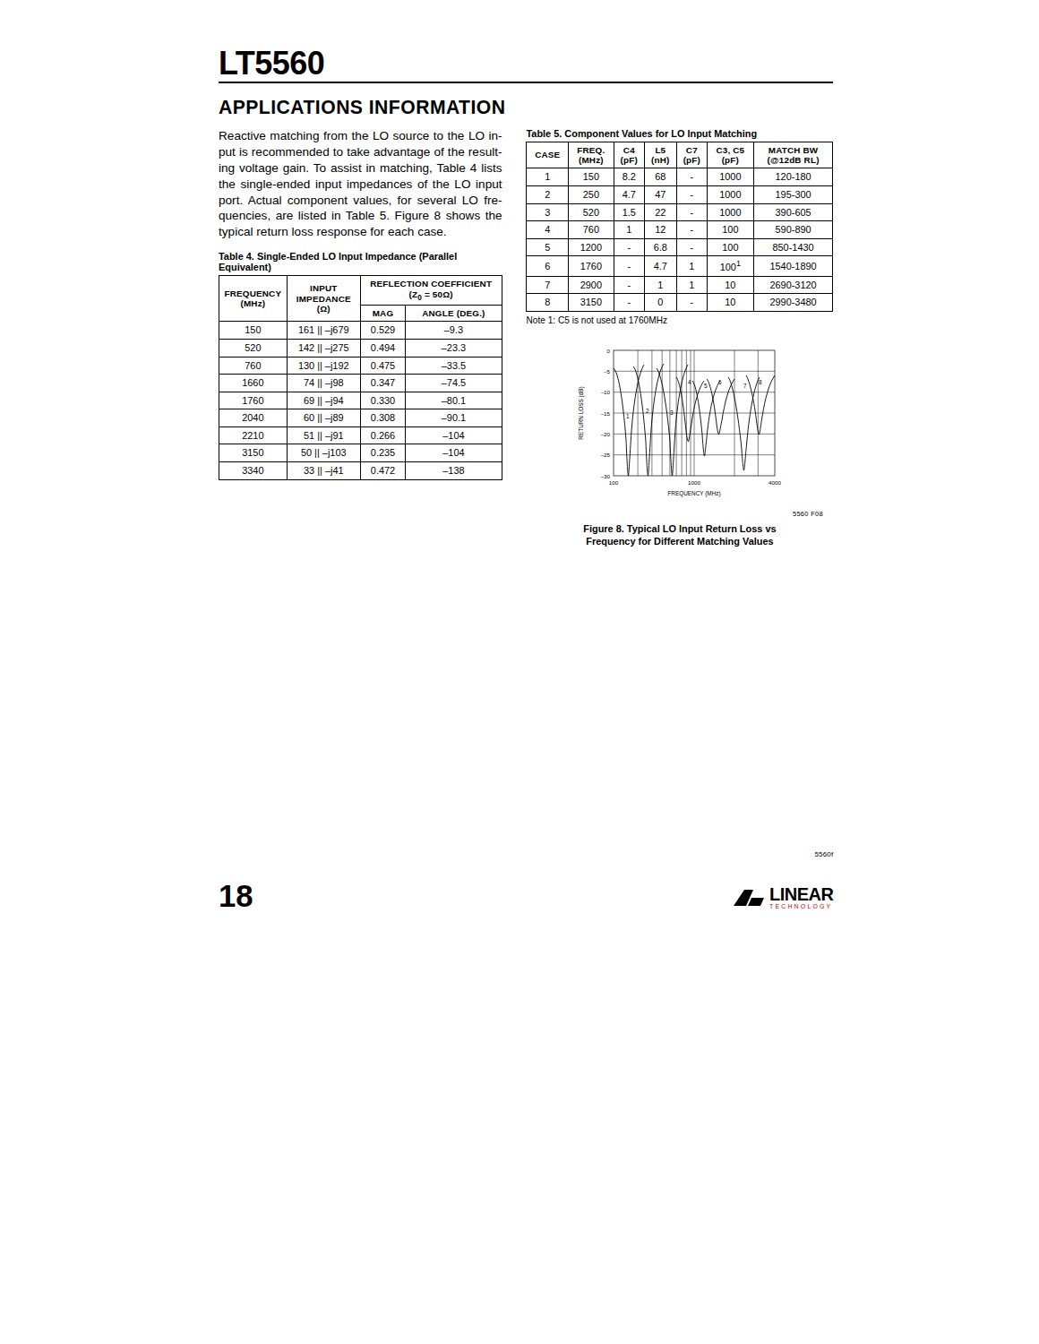LT5560
APPLICATIONS INFORMATION
Reactive matching from the LO source to the LO input is recommended to take advantage of the resulting voltage gain. To assist in matching, Table 4 lists the single-ended input impedances of the LO input port. Actual component values, for several LO frequencies, are listed in Table 5. Figure 8 shows the typical return loss response for each case.
Table 4. Single-Ended LO Input Impedance (Parallel Equivalent)
| FREQUENCY (MHz) | INPUT IMPEDANCE (Ω) | REFLECTION COEFFICIENT (Z 0 = 50Ω) |
| --- | --- | --- |
| MAG | ANGLE (DEG.) |
| 150 | 161 // –j679 | 0.529 | –9.3 |
| 520 | 142 // –j275 | 0.494 | –23.3 |
| 760 | 130 // –j192 | 0.475 | –33.5 |
| 1660 | 74 // –j98 | 0.347 | –74.5 |
| 1760 | 69 // –j94 | 0.330 | –80.1 |
| 2040 | 60 // –j89 | 0.308 | –90.1 |
| 2210 | 51 // –j91 | 0.266 | –104 |
| 3150 | 50 // –j103 | 0.235 | –104 |
| 3340 | 33 // –j41 | 0.472 | –138 |
Table 5. Component Values for LO Input Matching
| CASE | FREQ. (MHz) | C4 (pF) | L5 (nH) | C7 (pF) | C3, C5 (pF) | MATCH BW (@12dB RL) |
| --- | --- | --- | --- | --- | --- | --- |
| 1 | 150 | 8.2 | 68 | - | 1000 | 120-180 |
| 2 | 250 | 4.7 | 47 | - | 1000 | 195-300 |
| 3 | 520 | 1.5 | 22 | - | 1000 | 390-605 |
| 4 | 760 | 1 | 12 | - | 100 | 590-890 |
| 5 | 1200 | - | 6.8 | - | 100 | 850-1430 |
| 6 | 1760 | - | 4.7 | 1 | 100 1 | 1540-1890 |
| 7 | 2900 | - | 1 | 1 | 10 | 2690-3120 |
| 8 | 3150 | - | 0 | - | 10 | 2990-3480 |
Note 1: C5 is not used at 1760MHz
0 –5 –10 –15 –20 –25 –30 100 1000 4000 FREQUENCY (MHz) RETURN LOSS (dB) 1 2 3 4 5 6 7 8
5560 F08
Figure 8. Typical LO Input Return Loss vs
Frequency for Different Matching Values
5560f
18
LINEAR
TECHNOLOGY